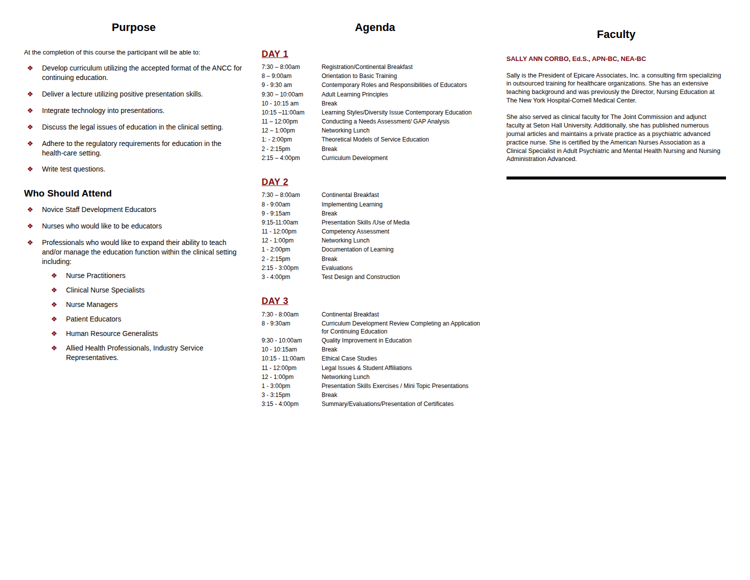Purpose
At the completion of this course the participant will be able to:
Develop curriculum utilizing the accepted format of the ANCC for continuing education.
Deliver a lecture utilizing positive presentation skills.
Integrate technology into presentations.
Discuss the legal issues of education in the clinical setting.
Adhere to the regulatory requirements for education in the health-care setting.
Write test questions.
Who Should Attend
Novice Staff Development Educators
Nurses who would like to be educators
Professionals who would like to expand their ability to teach and/or manage the education function within the clinical setting including:
Nurse Practitioners
Clinical Nurse Specialists
Nurse Managers
Patient Educators
Human Resource Generalists
Allied Health Professionals, Industry Service Representatives.
Agenda
DAY 1
| 7:30 – 8:00am | Registration/Continental Breakfast |
| 8 – 9:00am | Orientation to Basic Training |
| 9 - 9:30 am | Contemporary Roles and Responsibilities of Educators |
| 9:30 – 10:00am | Adult Learning Principles |
| 10 - 10:15 am | Break |
| 10:15 –11:00am | Learning Styles/Diversity Issue Contemporary Education |
| 11 – 12:00pm | Conducting a Needs Assessment/ GAP Analysis |
| 12 – 1:00pm | Networking Lunch |
| 1: - 2:00pm | Theoretical Models of Service Education |
| 2 - 2:15pm | Break |
| 2:15 – 4:00pm | Curriculum Development |
DAY 2
| 7:30 – 8:00am | Continental Breakfast |
| 8 - 9:00am | Implementing Learning |
| 9 - 9:15am | Break |
| 9:15-11:00am | Presentation Skills /Use of Media |
| 11 - 12:00pm | Competency Assessment |
| 12 - 1:00pm | Networking Lunch |
| 1 - 2:00pm | Documentation of Learning |
| 2 - 2:15pm | Break |
| 2:15 - 3:00pm | Evaluations |
| 3 - 4:00pm | Test Design and Construction |
DAY 3
| 7:30 - 8:00am | Continental Breakfast |
| 8 - 9:30am | Curriculum Development Review Completing an Application for Continuing Education |
| 9:30 - 10:00am | Quality Improvement in Education |
| 10 - 10:15am | Break |
| 10:15 - 11:00am | Ethical Case Studies |
| 11 - 12:00pm | Legal Issues & Student Affiliations |
| 12 - 1:00pm | Networking Lunch |
| 1 - 3:00pm | Presentation Skills Exercises / Mini Topic Presentations |
| 3 - 3:15pm | Break |
| 3:15 - 4:00pm | Summary/Evaluations/Presentation of Certificates |
Faculty
SALLY ANN CORBO, Ed.S., APN-BC, NEA-BC
Sally is the President of Epicare Associates, Inc. a consulting firm specializing in outsourced training for healthcare organizations. She has an extensive teaching background and was previously the Director, Nursing Education at The New York Hospital-Cornell Medical Center.
She also served as clinical faculty for The Joint Commission and adjunct faculty at Seton Hall University. Additionally, she has published numerous journal articles and maintains a private practice as a psychiatric advanced practice nurse. She is certified by the American Nurses Association as a Clinical Specialist in Adult Psychiatric and Mental Health Nursing and Nursing Administration Advanced.